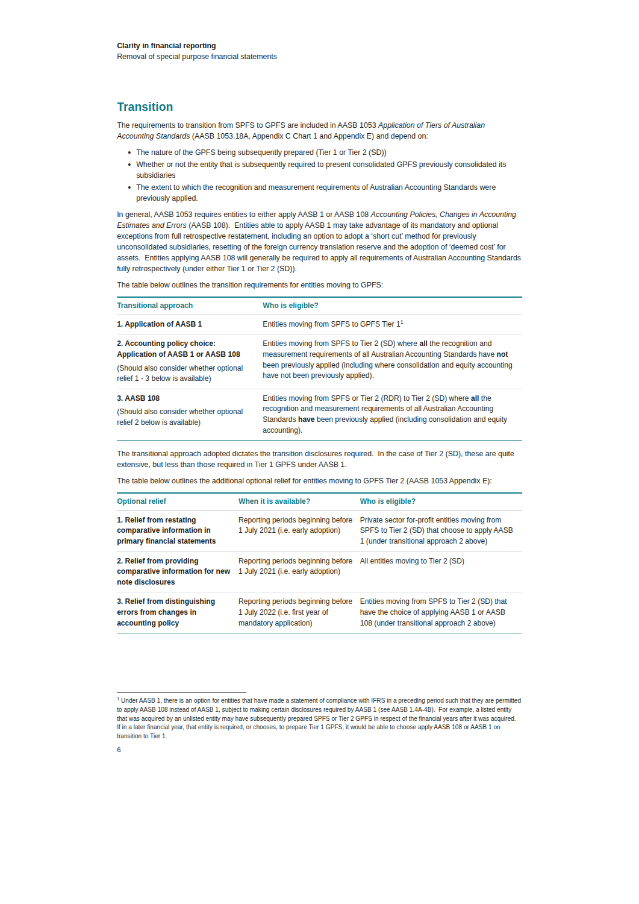Clarity in financial reporting
Removal of special purpose financial statements
Transition
The requirements to transition from SPFS to GPFS are included in AASB 1053 Application of Tiers of Australian Accounting Standards (AASB 1053.18A, Appendix C Chart 1 and Appendix E) and depend on:
The nature of the GPFS being subsequently prepared (Tier 1 or Tier 2 (SD))
Whether or not the entity that is subsequently required to present consolidated GPFS previously consolidated its subsidiaries
The extent to which the recognition and measurement requirements of Australian Accounting Standards were previously applied.
In general, AASB 1053 requires entities to either apply AASB 1 or AASB 108 Accounting Policies, Changes in Accounting Estimates and Errors (AASB 108). Entities able to apply AASB 1 may take advantage of its mandatory and optional exceptions from full retrospective restatement, including an option to adopt a ‘short cut’ method for previously unconsolidated subsidiaries, resetting of the foreign currency translation reserve and the adoption of ‘deemed cost’ for assets. Entities applying AASB 108 will generally be required to apply all requirements of Australian Accounting Standards fully retrospectively (under either Tier 1 or Tier 2 (SD)).
The table below outlines the transition requirements for entities moving to GPFS:
| Transitional approach | Who is eligible? |
| --- | --- |
| 1. Application of AASB 1 | Entities moving from SPFS to GPFS Tier 1 1 |
| 2. Accounting policy choice: Application of AASB 1 or AASB 108 (Should also consider whether optional relief 1 - 3 below is available) | Entities moving from SPFS to Tier 2 (SD) where all the recognition and measurement requirements of all Australian Accounting Standards have not been previously applied (including where consolidation and equity accounting have not been previously applied). |
| 3. AASB 108 (Should also consider whether optional relief 2 below is available) | Entities moving from SPFS or Tier 2 (RDR) to Tier 2 (SD) where all the recognition and measurement requirements of all Australian Accounting Standards have been previously applied (including consolidation and equity accounting). |
The transitional approach adopted dictates the transition disclosures required. In the case of Tier 2 (SD), these are quite extensive, but less than those required in Tier 1 GPFS under AASB 1.
The table below outlines the additional optional relief for entities moving to GPFS Tier 2 (AASB 1053 Appendix E):
| Optional relief | When it is available? | Who is eligible? |
| --- | --- | --- |
| 1. Relief from restating comparative information in primary financial statements | Reporting periods beginning before 1 July 2021 (i.e. early adoption) | Private sector for-profit entities moving from SPFS to Tier 2 (SD) that choose to apply AASB 1 (under transitional approach 2 above) |
| 2. Relief from providing comparative information for new note disclosures | Reporting periods beginning before 1 July 2021 (i.e. early adoption) | All entities moving to Tier 2 (SD) |
| 3. Relief from distinguishing errors from changes in accounting policy | Reporting periods beginning before 1 July 2022 (i.e. first year of mandatory application) | Entities moving from SPFS to Tier 2 (SD) that have the choice of applying AASB 1 or AASB 108 (under transitional approach 2 above) |
1 Under AASB 1, there is an option for entities that have made a statement of compliance with IFRS in a preceding period such that they are permitted to apply AASB 108 instead of AASB 1, subject to making certain disclosures required by AASB 1 (see AASB 1.4A-4B). For example, a listed entity that was acquired by an unlisted entity may have subsequently prepared SPFS or Tier 2 GPFS in respect of the financial years after it was acquired. If in a later financial year, that entity is required, or chooses, to prepare Tier 1 GPFS, it would be able to choose apply AASB 108 or AASB 1 on transition to Tier 1.
6